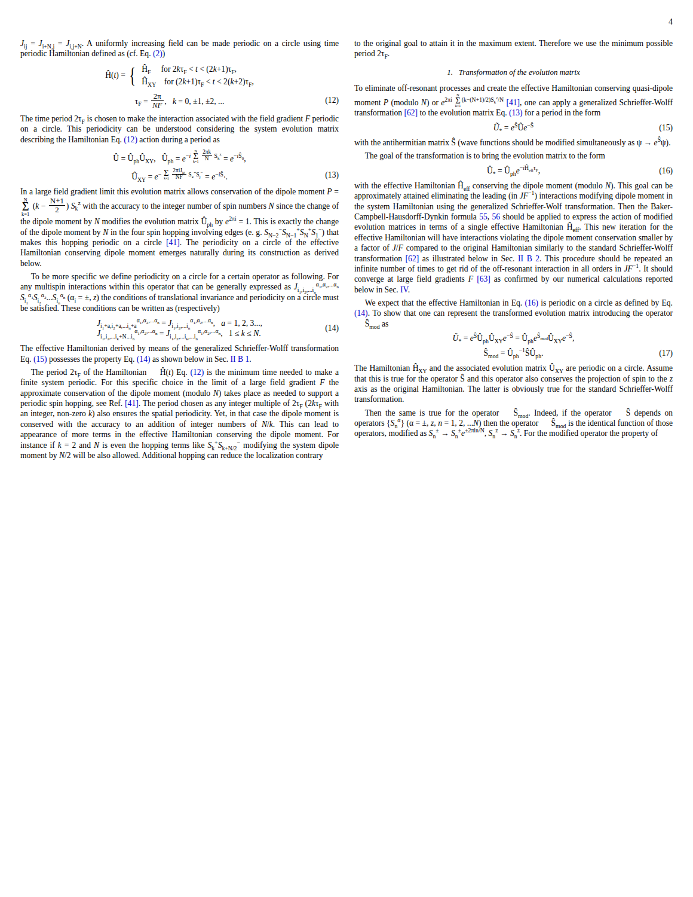4
Jij = Ji+N,j = Ji,j+N. A uniformly increasing field can be made periodic on a circle using time periodic Hamiltonian defined as (cf. Eq. (2))
Ĥ(t) = {
ĤF for 2kτF < t < (2k+1)τF,
ĤXY for (2k+1)τF < t < 2(k+2)τF,
τF = 2π NF, k = 0, ±1, ±2, ... (12)
The time period 2τF is chosen to make the interaction associated with the field gradient F periodic on a circle. This periodicity can be understood considering the system evolution matrix describing the Hamiltonian Eq. (12) action during a period as
Û = ÛphÛXY, Ûph = e−i NΣk=1 2πk N Skz = e−iŜ0,
ÛXY = e− Σk≠j 2πiJkj NF Sk+Sj− = e−iŜ1. (13)
In a large field gradient limit this evolution matrix allows conservation of the dipole moment P = NΣk=1 (k − N+12) Skz with the accuracy to the integer number of spin numbers N since the change of the dipole moment by N modifies the evolution matrix Ûph by e2πi = 1. This is exactly the change of the dipole moment by N in the four spin hopping involving edges (e. g. SN−2−SN−1+SN+S1−) that makes this hopping periodic on a circle [41]. The periodicity on a circle of the effective Hamiltonian conserving dipole moment emerges naturally during its construction as derived below.
To be more specific we define periodicity on a circle for a certain operator as following. For any multispin interactions within this operator that can be generally expressed as Ji1,i2,...inα1,α2,...αn Si1α1Si2α2...Sinαn (αi = ±, z) the conditions of translational invariance and periodicity on a circle must be satisfied. These conditions can be written as (respectively)
Ji1+a,i2+a,...in+aα1,α2,...αn = Ji1,i2,...inα1,α2,...αn, a = 1, 2, 3...,
Ji1,i2,...ik+N...inα1,α2,...αn = Ji1,i2,...ik,...inα1,α2,...αn, 1 ≤ k ≤ N. (14)
The effective Hamiltonian derived by means of the generalized Schrieffer-Wolff transformation Eq. (15) possesses the property Eq. (14) as shown below in Sec. II B 1.
The period 2τF of the Hamiltonian Ĥ(t) Eq. (12) is the minimum time needed to make a finite system periodic. For this specific choice in the limit of a large field gradient F the approximate conservation of the dipole moment (modulo N) takes place as needed to support a periodic spin hopping, see Ref. [41]. The period chosen as any integer multiple of 2τF (2kτF with an integer, non-zero k) also ensures the spatial periodicity. Yet, in that case the dipole moment is conserved with the accuracy to an addition of integer numbers of N/k. This can lead to appearance of more terms in the effective Hamiltonian conserving the dipole moment. For instance if k = 2 and N is even the hopping terms like Sk+Sk+N/2− modifying the system dipole moment by N/2 will be also allowed. Additional hopping can reduce the localization contrary
to the original goal to attain it in the maximum extent. Therefore we use the minimum possible period 2τF.
1. Transformation of the evolution matrix
To eliminate off-resonant processes and create the effective Hamiltonian conserving quasi-dipole moment P (modulo N) or e2πi NΣk=1(k−(N+1)/2)Skz/N [41], one can apply a generalized Schrieffer-Wolff transformation [62] to the evolution matrix Eq. (13) for a period in the form
Ũ* = eŜÛe−Ŝ (15)
with the antihermitian matrix Ŝ (wave functions should be modified simultaneously as ψ → eŜψ).
The goal of the transformation is to bring the evolution matrix to the form
Û* = Ûphe−iĤeffτF, (16)
with the effective Hamiltonian Ĥeff conserving the dipole moment (modulo N). This goal can be approximately attained eliminating the leading (in JF−1) interactions modifying dipole moment in the system Hamiltonian using the generalized Schrieffer-Wolf transformation. Then the Baker-Campbell-Hausdorff-Dynkin formula 55, 56 should be applied to express the action of modified evolution matrices in terms of a single effective Hamiltonian Ĥeff. This new iteration for the effective Hamiltonian will have interactions violating the dipole moment conservation smaller by a factor of J/F compared to the original Hamiltonian similarly to the standard Schrieffer-Wolff transformation [62] as illustrated below in Sec. II B 2. This procedure should be repeated an infinite number of times to get rid of the off-resonant interaction in all orders in JF−1. It should converge at large field gradients F [63] as confirmed by our numerical calculations reported below in Sec. IV.
We expect that the effective Hamiltonian in Eq. (16) is periodic on a circle as defined by Eq. (14). To show that one can represent the transformed evolution matrix introducing the operator Ŝmod as
Ũ* = eŜÛphÛXYe−Ŝ = ÛpheŜmodÛXYe−Ŝ,
Ŝmod = Ûph−1ŜÛph. (17)
The Hamiltonian ĤXY and the associated evolution matrix ÛXY are periodic on a circle. Assume that this is true for the operator Ŝ and this operator also conserves the projection of spin to the z axis as the original Hamiltonian. The latter is obviously true for the standard Schrieffer-Wolff transformation.
Then the same is true for the operator Ŝmod. Indeed, if the operator Ŝ depends on operators {Snα} (α = ±, z, n = 1, 2, ...N) then the operator Ŝmod is the identical function of those operators, modified as Sn± → Sn±e±2πin/N, Snz → Snz. For the modified operator the property of